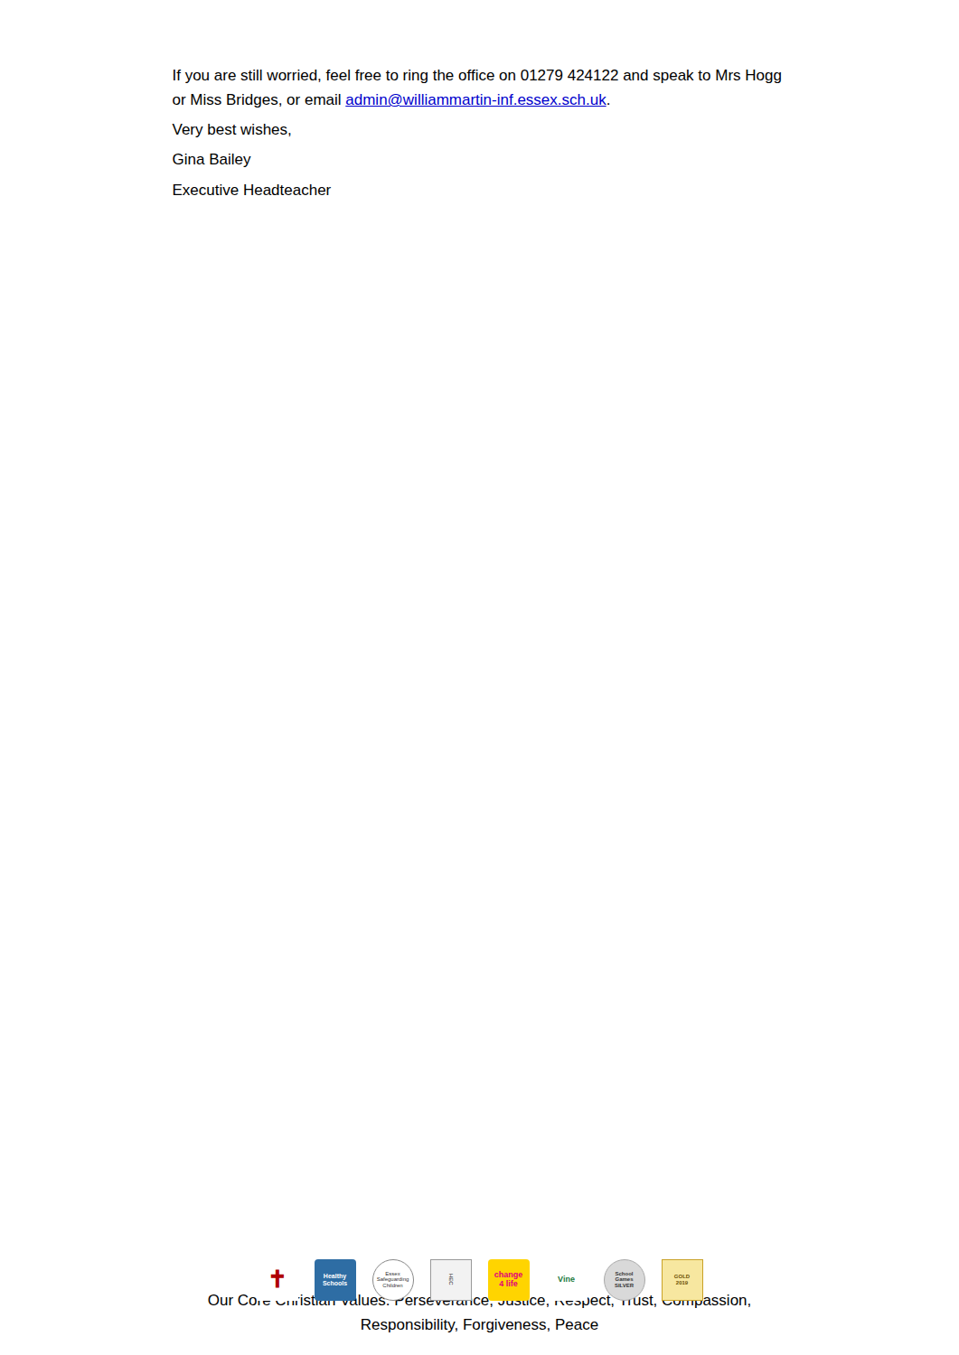If you are still worried, feel free to ring the office on 01279 424122 and speak to Mrs Hogg or Miss Bridges, or email admin@williammartin-inf.essex.sch.uk.
Very best wishes,
Gina Bailey
Executive Headteacher
✝
Healthy
Schools
Essex
Safeguarding
Children
HEC
change
4 life
Vine
School
Games
SILVER
GOLD
2019
Our Core Christian Values: Perseverance, Justice, Respect, Trust, Compassion, Responsibility, Forgiveness, Peace